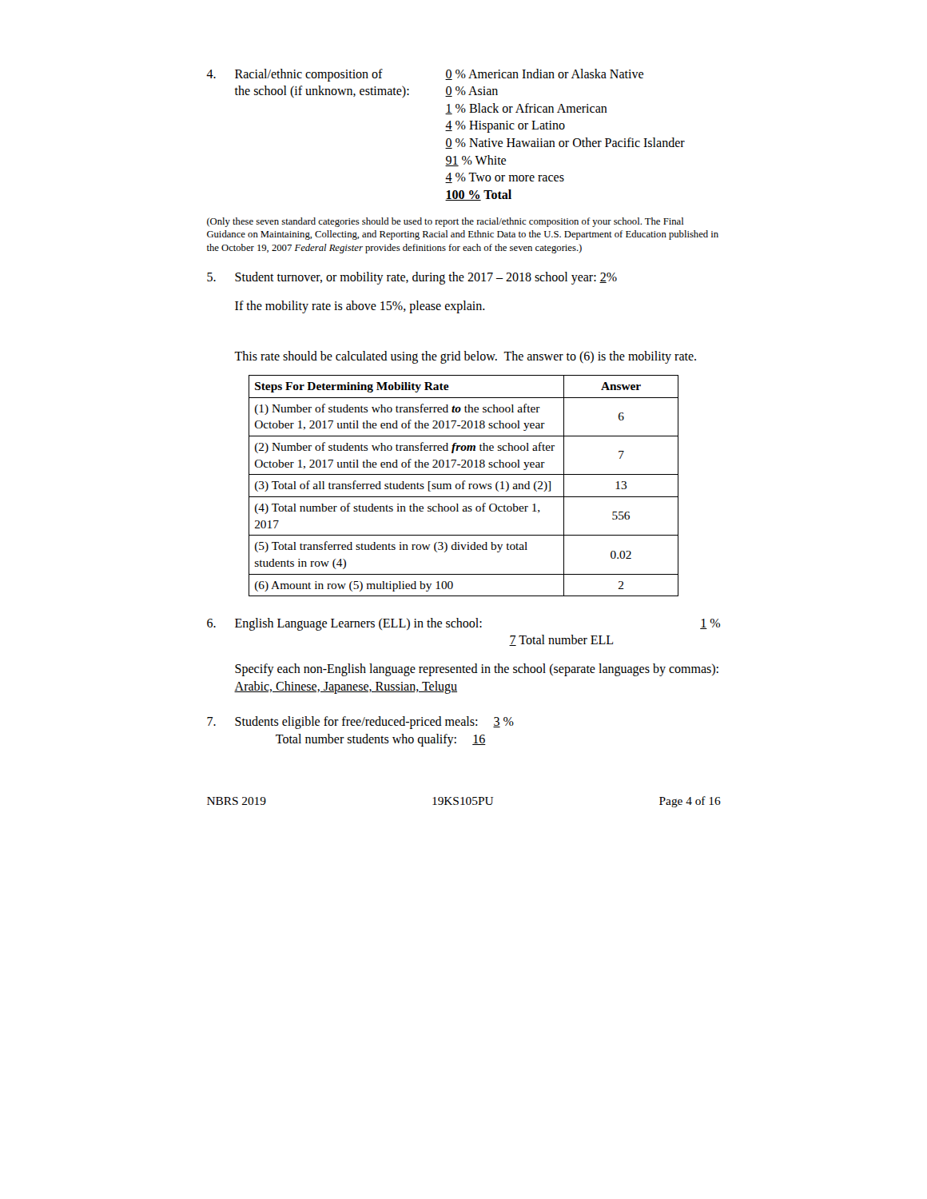4.
Racial/ethnic composition of
the school (if unknown, estimate):
0 % American Indian or Alaska Native
0 % Asian
1 % Black or African American
4 % Hispanic or Latino
0 % Native Hawaiian or Other Pacific Islander
91 % White
4 % Two or more races
100 % Total
(Only these seven standard categories should be used to report the racial/ethnic composition of your school. The Final Guidance on Maintaining, Collecting, and Reporting Racial and Ethnic Data to the U.S. Department of Education published in the October 19, 2007 Federal Register provides definitions for each of the seven categories.)
5.
Student turnover, or mobility rate, during the 2017 – 2018 school year: 2%
If the mobility rate is above 15%, please explain.
This rate should be calculated using the grid below. The answer to (6) is the mobility rate.
| Steps For Determining Mobility Rate | Answer |
| --- | --- |
| (1) Number of students who transferred to the school after October 1, 2017 until the end of the 2017-2018 school year | 6 |
| (2) Number of students who transferred from the school after October 1, 2017 until the end of the 2017-2018 school year | 7 |
| (3) Total of all transferred students [sum of rows (1) and (2)] | 13 |
| (4) Total number of students in the school as of October 1, 2017 | 556 |
| (5) Total transferred students in row (3) divided by total students in row (4) | 0.02 |
| (6) Amount in row (5) multiplied by 100 | 2 |
6.
English Language Learners (ELL) in the school:
1 %
7 Total number ELL
Specify each non-English language represented in the school (separate languages by commas):
Arabic, Chinese, Japanese, Russian, Telugu
7.
Students eligible for free/reduced-priced meals:
3 %
Total number students who qualify:
16
NBRS 2019
19KS105PU
Page 4 of 16